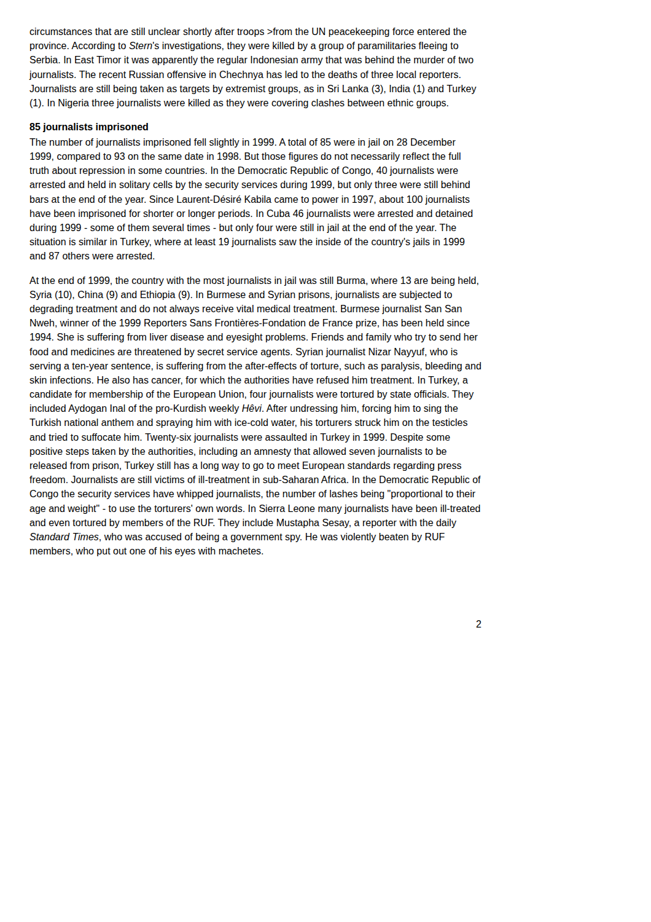circumstances that are still unclear shortly after troops >from the UN peacekeeping force entered the province. According to Stern's investigations, they were killed by a group of paramilitaries fleeing to Serbia. In East Timor it was apparently the regular Indonesian army that was behind the murder of two journalists. The recent Russian offensive in Chechnya has led to the deaths of three local reporters. Journalists are still being taken as targets by extremist groups, as in Sri Lanka (3), India (1) and Turkey (1). In Nigeria three journalists were killed as they were covering clashes between ethnic groups.
85 journalists imprisoned
The number of journalists imprisoned fell slightly in 1999. A total of 85 were in jail on 28 December 1999, compared to 93 on the same date in 1998. But those figures do not necessarily reflect the full truth about repression in some countries. In the Democratic Republic of Congo, 40 journalists were arrested and held in solitary cells by the security services during 1999, but only three were still behind bars at the end of the year. Since Laurent-Désiré Kabila came to power in 1997, about 100 journalists have been imprisoned for shorter or longer periods. In Cuba 46 journalists were arrested and detained during 1999 - some of them several times - but only four were still in jail at the end of the year. The situation is similar in Turkey, where at least 19 journalists saw the inside of the country's jails in 1999 and 87 others were arrested.
At the end of 1999, the country with the most journalists in jail was still Burma, where 13 are being held, Syria (10), China (9) and Ethiopia (9). In Burmese and Syrian prisons, journalists are subjected to degrading treatment and do not always receive vital medical treatment. Burmese journalist San San Nweh, winner of the 1999 Reporters Sans Frontières-Fondation de France prize, has been held since 1994. She is suffering from liver disease and eyesight problems. Friends and family who try to send her food and medicines are threatened by secret service agents. Syrian journalist Nizar Nayyuf, who is serving a ten-year sentence, is suffering from the after-effects of torture, such as paralysis, bleeding and skin infections. He also has cancer, for which the authorities have refused him treatment. In Turkey, a candidate for membership of the European Union, four journalists were tortured by state officials. They included Aydogan Inal of the pro-Kurdish weekly Hêvi. After undressing him, forcing him to sing the Turkish national anthem and spraying him with ice-cold water, his torturers struck him on the testicles and tried to suffocate him. Twenty-six journalists were assaulted in Turkey in 1999. Despite some positive steps taken by the authorities, including an amnesty that allowed seven journalists to be released from prison, Turkey still has a long way to go to meet European standards regarding press freedom. Journalists are still victims of ill-treatment in sub-Saharan Africa. In the Democratic Republic of Congo the security services have whipped journalists, the number of lashes being "proportional to their age and weight" - to use the torturers' own words. In Sierra Leone many journalists have been ill-treated and even tortured by members of the RUF. They include Mustapha Sesay, a reporter with the daily Standard Times, who was accused of being a government spy. He was violently beaten by RUF members, who put out one of his eyes with machetes.
2